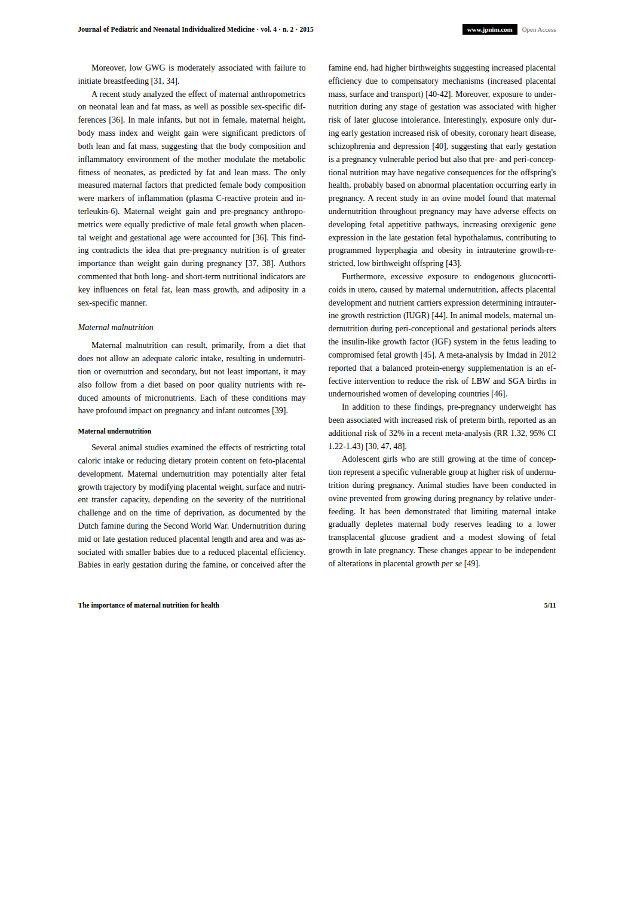Journal of Pediatric and Neonatal Individualized Medicine · vol. 4 · n. 2 · 2015
www.jpnim.com Open Access
Moreover, low GWG is moderately associated with failure to initiate breastfeeding [31, 34].
A recent study analyzed the effect of maternal anthropometrics on neonatal lean and fat mass, as well as possible sex-specific differences [36]. In male infants, but not in female, maternal height, body mass index and weight gain were significant predictors of both lean and fat mass, suggesting that the body composition and inflammatory environment of the mother modulate the metabolic fitness of neonates, as predicted by fat and lean mass. The only measured maternal factors that predicted female body composition were markers of inflammation (plasma C-reactive protein and interleukin-6). Maternal weight gain and pre-pregnancy anthropometrics were equally predictive of male fetal growth when placental weight and gestational age were accounted for [36]. This finding contradicts the idea that pre-pregnancy nutrition is of greater importance than weight gain during pregnancy [37, 38]. Authors commented that both long- and short-term nutritional indicators are key influences on fetal fat, lean mass growth, and adiposity in a sex-specific manner.
Maternal malnutrition
Maternal malnutrition can result, primarily, from a diet that does not allow an adequate caloric intake, resulting in undernutrition or overnutrion and secondary, but not least important, it may also follow from a diet based on poor quality nutrients with reduced amounts of micronutrients. Each of these conditions may have profound impact on pregnancy and infant outcomes [39].
Maternal undernutrition
Several animal studies examined the effects of restricting total caloric intake or reducing dietary protein content on feto-placental development. Maternal undernutrition may potentially alter fetal growth trajectory by modifying placental weight, surface and nutrient transfer capacity, depending on the severity of the nutritional challenge and on the time of deprivation, as documented by the Dutch famine during the Second World War. Undernutrition during mid or late gestation reduced placental length and area and was associated with smaller babies due to a reduced placental efficiency. Babies in early gestation during the famine, or conceived after the famine end, had higher birthweights suggesting increased placental efficiency due to compensatory mechanisms (increased placental mass, surface and transport) [40-42]. Moreover, exposure to undernutrition during any stage of gestation was associated with higher risk of later glucose intolerance. Interestingly, exposure only during early gestation increased risk of obesity, coronary heart disease, schizophrenia and depression [40], suggesting that early gestation is a pregnancy vulnerable period but also that pre- and peri-conceptional nutrition may have negative consequences for the offspring's health, probably based on abnormal placentation occurring early in pregnancy. A recent study in an ovine model found that maternal undernutrition throughout pregnancy may have adverse effects on developing fetal appetitive pathways, increasing orexigenic gene expression in the late gestation fetal hypothalamus, contributing to programmed hyperphagia and obesity in intrauterine growth-restricted, low birthweight offspring [43].
Furthermore, excessive exposure to endogenous glucocorticoids in utero, caused by maternal undernutrition, affects placental development and nutrient carriers expression determining intrauterine growth restriction (IUGR) [44]. In animal models, maternal undernutrition during peri-conceptional and gestational periods alters the insulin-like growth factor (IGF) system in the fetus leading to compromised fetal growth [45]. A meta-analysis by Imdad in 2012 reported that a balanced protein-energy supplementation is an effective intervention to reduce the risk of LBW and SGA births in undernourished women of developing countries [46].
In addition to these findings, pre-pregnancy underweight has been associated with increased risk of preterm birth, reported as an additional risk of 32% in a recent meta-analysis (RR 1.32, 95% CI 1.22-1.43) [30, 47, 48].
Adolescent girls who are still growing at the time of conception represent a specific vulnerable group at higher risk of undernutrition during pregnancy. Animal studies have been conducted in ovine prevented from growing during pregnancy by relative underfeeding. It has been demonstrated that limiting maternal intake gradually depletes maternal body reserves leading to a lower transplacental glucose gradient and a modest slowing of fetal growth in late pregnancy. These changes appear to be independent of alterations in placental growth per se [49].
The importance of maternal nutrition for health
5/11